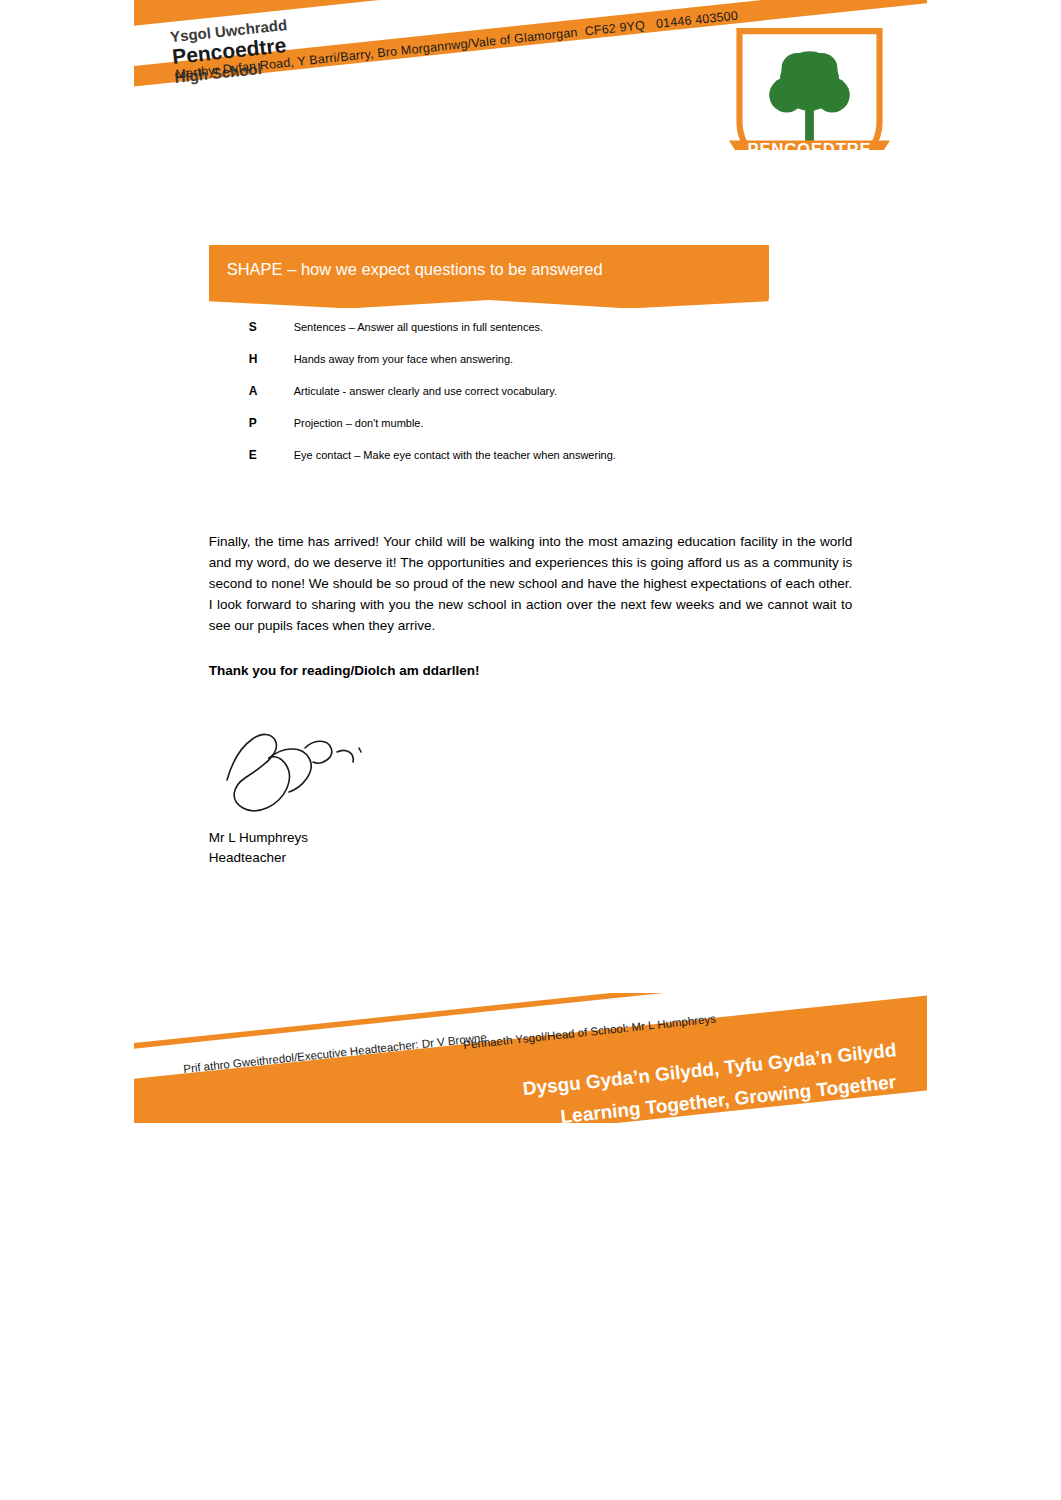Ysgol Uwchradd
Pencoedtre
High School
Merthyr Dyfan Road, Y Barri/Barry, Bro Morgannwg/Vale of Glamorgan CF62 9YQ 01446 403500
Pencoedtre crest PENCOEDTRE
SHAPE – how we expect questions to be answered
S
Sentences – Answer all questions in full sentences.
H
Hands away from your face when answering.
A
Articulate - answer clearly and use correct vocabulary.
P
Projection – don't mumble.
E
Eye contact – Make eye contact with the teacher when answering.
Finally, the time has arrived! Your child will be walking into the most amazing education facility in the world and my word, do we deserve it! The opportunities and experiences this is going afford us as a community is second to none! We should be so proud of the new school and have the highest expectations of each other. I look forward to sharing with you the new school in action over the next few weeks and we cannot wait to see our pupils faces when they arrive.
Thank you for reading/Diolch am ddarllen!
Signature of Mr L Humphreys
Mr L Humphreys
Headteacher
Dysgu Gyda’n Gilydd, Tyfu Gyda’n Gilydd
Learning Together, Growing Together
Prif athro Gweithredol/Executive Headteacher: Dr V Browne
Pennaeth Ysgol/Head of School: Mr L Humphreys